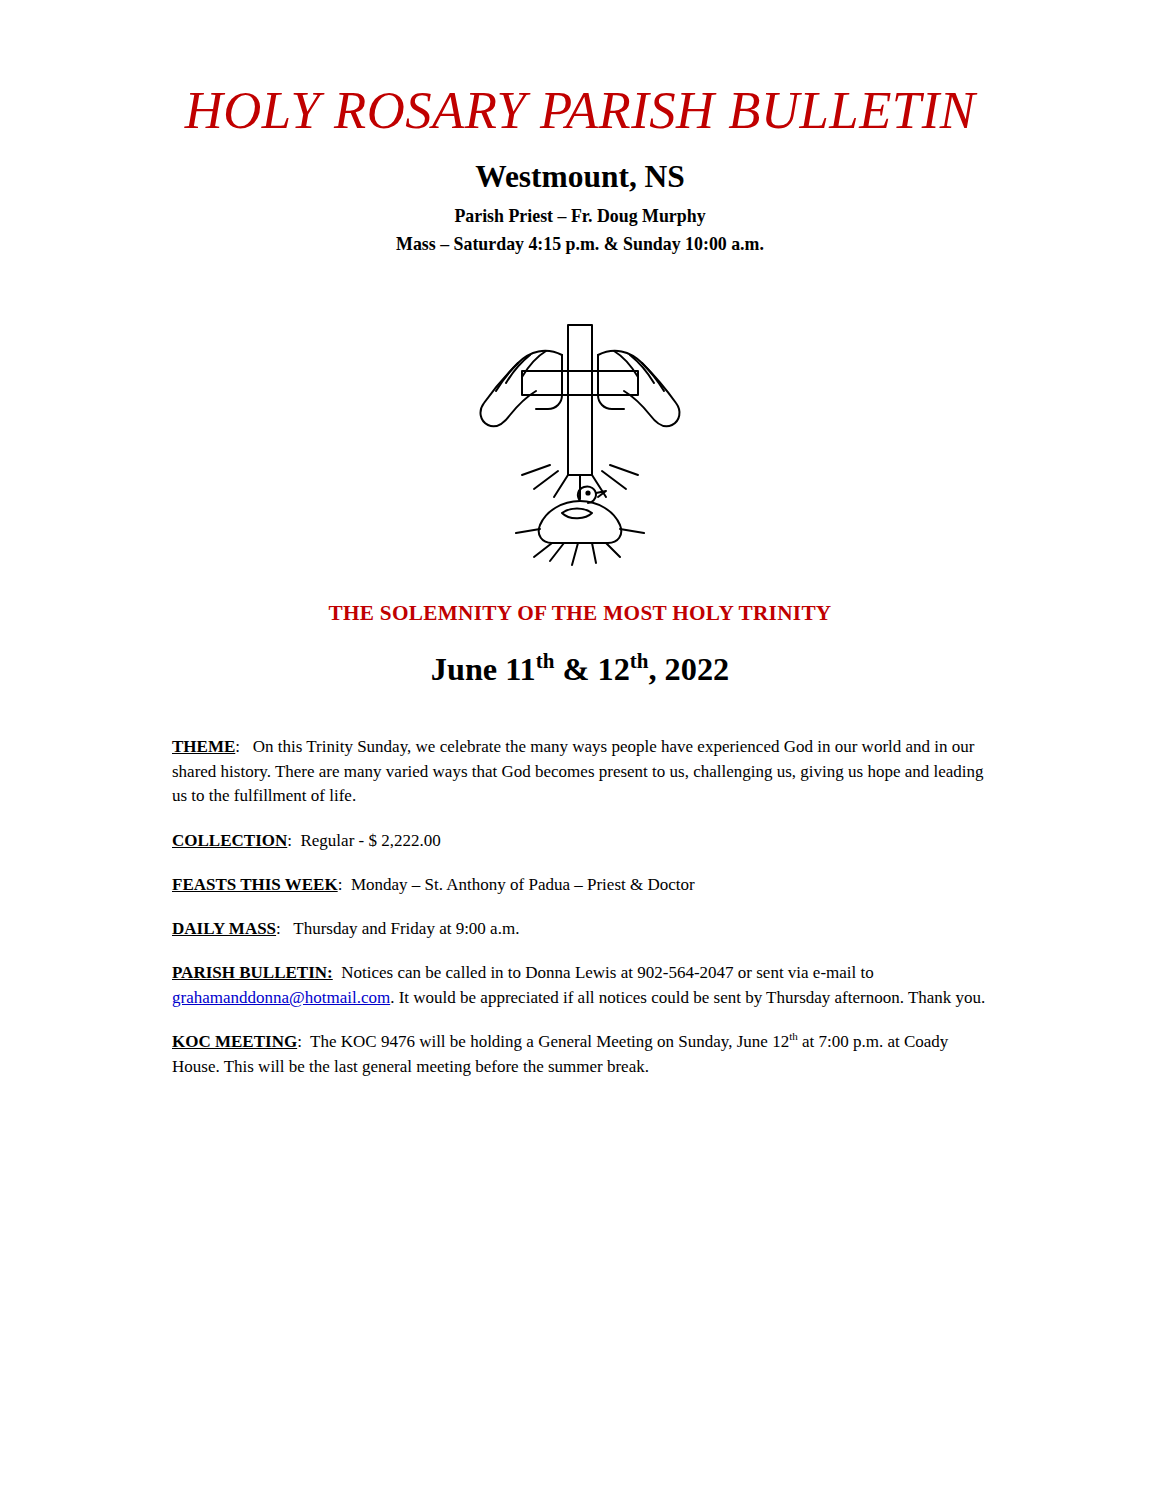HOLY ROSARY PARISH BULLETIN
Westmount, NS
Parish Priest – Fr. Doug Murphy
Mass – Saturday 4:15 p.m. & Sunday 10:00 a.m.
THE SOLEMNITY OF THE MOST HOLY TRINITY
June 11th & 12th, 2022
THEME: On this Trinity Sunday, we celebrate the many ways people have experienced God in our world and in our shared history. There are many varied ways that God becomes present to us, challenging us, giving us hope and leading us to the fulfillment of life.
COLLECTION: Regular - $ 2,222.00
FEASTS THIS WEEK: Monday – St. Anthony of Padua – Priest & Doctor
DAILY MASS: Thursday and Friday at 9:00 a.m.
PARISH BULLETIN: Notices can be called in to Donna Lewis at 902-564-2047 or sent via e-mail to grahamanddonna@hotmail.com. It would be appreciated if all notices could be sent by Thursday afternoon. Thank you.
KOC MEETING: The KOC 9476 will be holding a General Meeting on Sunday, June 12th at 7:00 p.m. at Coady House. This will be the last general meeting before the summer break.